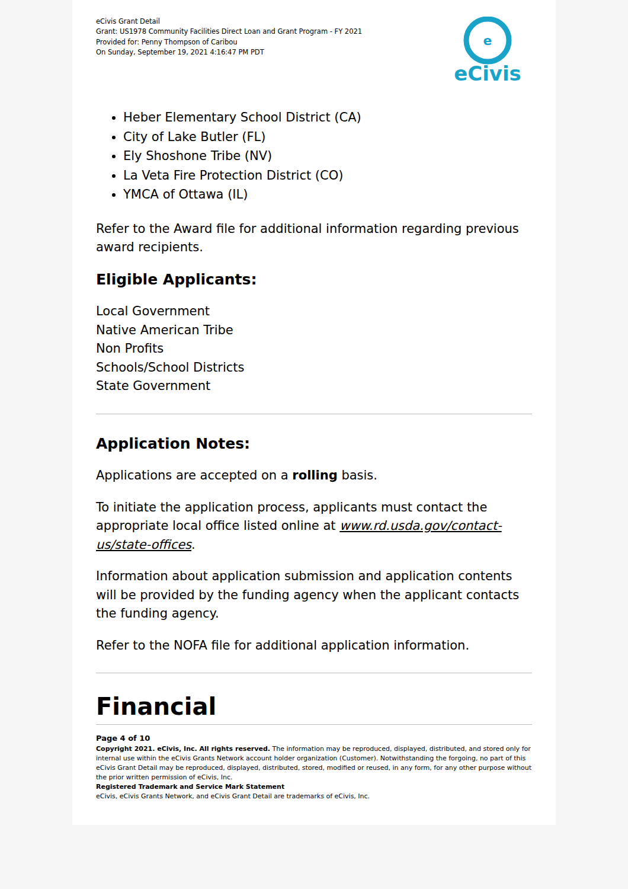eCivis Grant Detail
Grant: US1978 Community Facilities Direct Loan and Grant Program - FY 2021
Provided for: Penny Thompson of Caribou
On Sunday, September 19, 2021 4:16:47 PM PDT
e eCivis
Heber Elementary School District (CA)
City of Lake Butler (FL)
Ely Shoshone Tribe (NV)
La Veta Fire Protection District (CO)
YMCA of Ottawa (IL)
Refer to the Award file for additional information regarding previous award recipients.
Eligible Applicants:
Local Government
Native American Tribe
Non Profits
Schools/School Districts
State Government
Application Notes:
Applications are accepted on a rolling basis.
To initiate the application process, applicants must contact the appropriate local office listed online at www.rd.usda.gov/contact-us/state-offices.
Information about application submission and application contents will be provided by the funding agency when the applicant contacts the funding agency.
Refer to the NOFA file for additional application information.
Financial
Page 4 of 10
Copyright 2021. eCivis, Inc. All rights reserved. The information may be reproduced, displayed, distributed, and stored only for internal use within the eCivis Grants Network account holder organization (Customer). Notwithstanding the forgoing, no part of this eCivis Grant Detail may be reproduced, displayed, distributed, stored, modified or reused, in any form, for any other purpose without the prior written permission of eCivis, Inc.
Registered Trademark and Service Mark Statement
eCivis, eCivis Grants Network, and eCivis Grant Detail are trademarks of eCivis, Inc.